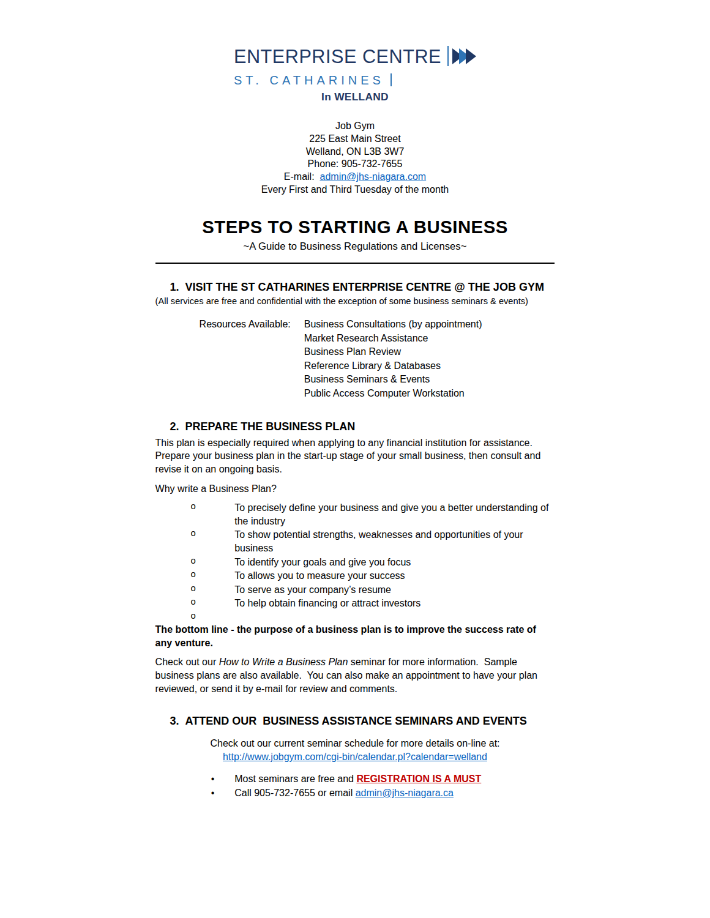ENTERPRISE CENTRE
ST. CATHARINES
In WELLAND
Job Gym
225 East Main Street
Welland, ON L3B 3W7
Phone: 905-732-7655
E-mail: admin@jhs-niagara.com
Every First and Third Tuesday of the month
STEPS TO STARTING A BUSINESS
~A Guide to Business Regulations and Licenses~
1. VISIT THE ST CATHARINES ENTERPRISE CENTRE @ THE JOB GYM
(All services are free and confidential with the exception of some business seminars & events)
| Resources Available: | Business Consultations (by appointment) |
| | Market Research Assistance |
| | Business Plan Review |
| | Reference Library & Databases |
| | Business Seminars & Events |
| | Public Access Computer Workstation |
2. PREPARE THE BUSINESS PLAN
This plan is especially required when applying to any financial institution for assistance.
Prepare your business plan in the start-up stage of your small business, then consult and revise it on an ongoing basis.
Why write a Business Plan?
To precisely define your business and give you a better understanding of the industry
To show potential strengths, weaknesses and opportunities of your business
To identify your goals and give you focus
To allows you to measure your success
To serve as your company’s resume
To help obtain financing or attract investors
The bottom line - the purpose of a business plan is to improve the success rate of any venture.
Check out our How to Write a Business Plan seminar for more information. Sample business plans are also available. You can also make an appointment to have your plan reviewed, or send it by e-mail for review and comments.
3. ATTEND OUR BUSINESS ASSISTANCE SEMINARS AND EVENTS
Check out our current seminar schedule for more details on-line at:
http://www.jobgym.com/cgi-bin/calendar.pl?calendar=welland
Most seminars are free and REGISTRATION IS A MUST
Call 905-732-7655 or email admin@jhs-niagara.ca